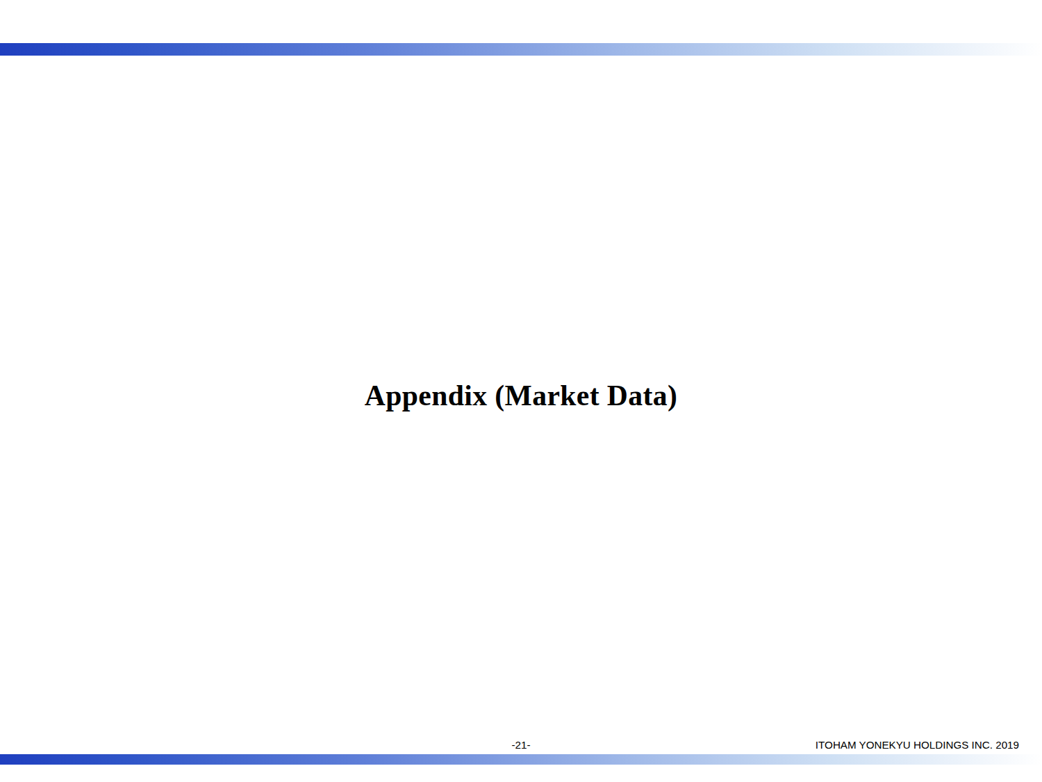Appendix (Market Data)
-21- ITOHAM YONEKYU HOLDINGS INC. 2019